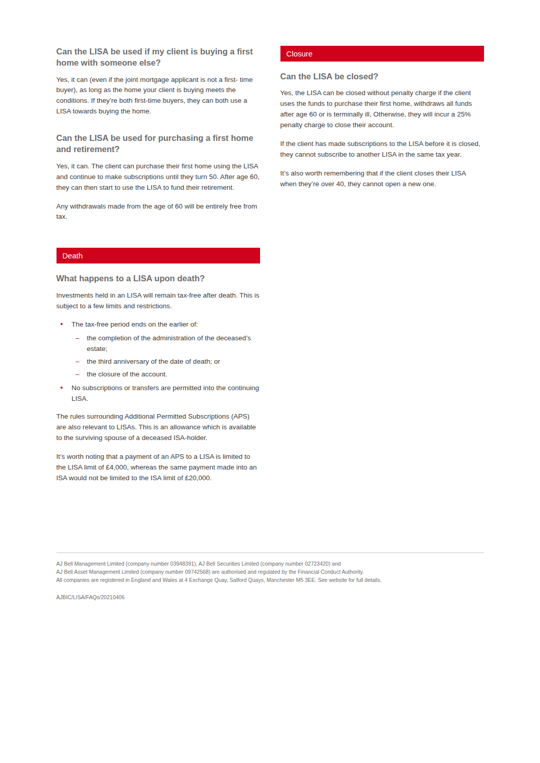Can the LISA be used if my client is buying a first home with someone else?
Yes, it can (even if the joint mortgage applicant is not a first- time buyer), as long as the home your client is buying meets the conditions. If they’re both first-time buyers, they can both use a LISA towards buying the home.
Can the LISA be used for purchasing a first home and retirement?
Yes, it can. The client can purchase their first home using the LISA and continue to make subscriptions until they turn 50. After age 60, they can then start to use the LISA to fund their retirement.
Any withdrawals made from the age of 60 will be entirely free from tax.
Death
What happens to a LISA upon death?
Investments held in an LISA will remain tax-free after death. This is subject to a few limits and restrictions.
The tax-free period ends on the earlier of:
the completion of the administration of the deceased’s estate;
the third anniversary of the date of death; or
the closure of the account.
No subscriptions or transfers are permitted into the continuing LISA.
The rules surrounding Additional Permitted Subscriptions (APS) are also relevant to LISAs. This is an allowance which is available to the surviving spouse of a deceased ISA-holder.
It’s worth noting that a payment of an APS to a LISA is limited to the LISA limit of £4,000, whereas the same payment made into an ISA would not be limited to the ISA limit of £20,000.
Closure
Can the LISA be closed?
Yes, the LISA can be closed without penalty charge if the client uses the funds to purchase their first home, withdraws all funds after age 60 or is terminally ill, Otherwise, they will incur a 25% penalty charge to close their account.
If the client has made subscriptions to the LISA before it is closed, they cannot subscribe to another LISA in the same tax year.
It’s also worth remembering that if the client closes their LISA when they’re over 40, they cannot open a new one.
AJ Bell Management Limited (company number 03948391), AJ Bell Securities Limited (company number 02723420) and
AJ Bell Asset Management Limited (company number 09742568) are authorised and regulated by the Financial Conduct Authority.
All companies are registered in England and Wales at 4 Exchange Quay, Salford Quays, Manchester M5 3EE. See website for full details.
AJBIC/LISA/FAQs/20210406